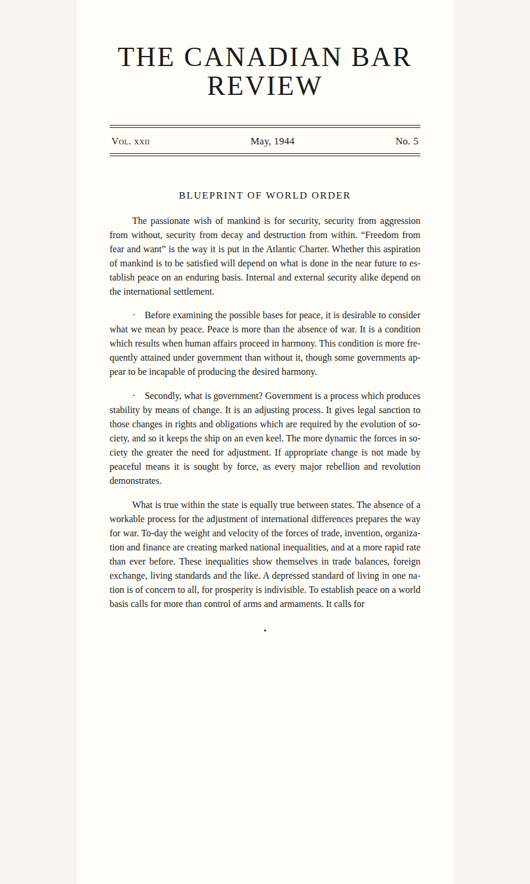THE CANADIAN BAR
REVIEW
Vol. XXII May, 1944 No. 5
BLUEPRINT OF WORLD ORDER
The passionate wish of mankind is for security, security from aggression from without, security from decay and destruction from within. “Freedom from fear and want” is the way it is put in the Atlantic Charter. Whether this aspiration of mankind is to be satisfied will depend on what is done in the near future to establish peace on an enduring basis. Internal and external security alike depend on the international settlement.
Before examining the possible bases for peace, it is desirable to consider what we mean by peace. Peace is more than the absence of war. It is a condition which results when human affairs proceed in harmony. This condition is more frequently attained under government than without it, though some governments appear to be incapable of producing the desired harmony.
Secondly, what is government? Government is a process which produces stability by means of change. It is an adjusting process. It gives legal sanction to those changes in rights and obligations which are required by the evolution of society, and so it keeps the ship on an even keel. The more dynamic the forces in society the greater the need for adjustment. If appropriate change is not made by peaceful means it is sought by force, as every major rebellion and revolution demonstrates.
What is true within the state is equally true between states. The absence of a workable process for the adjustment of international differences prepares the way for war. To-day the weight and velocity of the forces of trade, invention, organization and finance are creating marked national inequalities, and at a more rapid rate than ever before. These inequalities show themselves in trade balances, foreign exchange, living standards and the like. A depressed standard of living in one nation is of concern to all, for prosperity is indivisible. To establish peace on a world basis calls for more than control of arms and armaments. It calls for
•